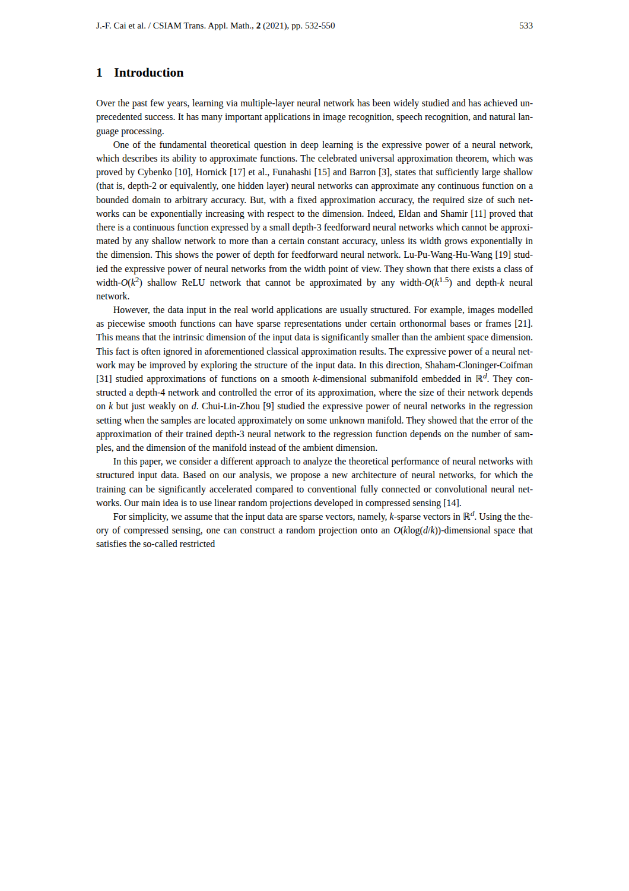J.-F. Cai et al. / CSIAM Trans. Appl. Math., 2 (2021), pp. 532-550 533
1 Introduction
Over the past few years, learning via multiple-layer neural network has been widely studied and has achieved unprecedented success. It has many important applications in image recognition, speech recognition, and natural language processing.
One of the fundamental theoretical question in deep learning is the expressive power of a neural network, which describes its ability to approximate functions. The celebrated universal approximation theorem, which was proved by Cybenko [10], Hornick [17] et al., Funahashi [15] and Barron [3], states that sufficiently large shallow (that is, depth-2 or equivalently, one hidden layer) neural networks can approximate any continuous function on a bounded domain to arbitrary accuracy. But, with a fixed approximation accuracy, the required size of such networks can be exponentially increasing with respect to the dimension. Indeed, Eldan and Shamir [11] proved that there is a continuous function expressed by a small depth-3 feedforward neural networks which cannot be approximated by any shallow network to more than a certain constant accuracy, unless its width grows exponentially in the dimension. This shows the power of depth for feedforward neural network. Lu-Pu-Wang-Hu-Wang [19] studied the expressive power of neural networks from the width point of view. They shown that there exists a class of width-O(k2) shallow ReLU network that cannot be approximated by any width-O(k1.5) and depth-k neural network.
However, the data input in the real world applications are usually structured. For example, images modelled as piecewise smooth functions can have sparse representations under certain orthonormal bases or frames [21]. This means that the intrinsic dimension of the input data is significantly smaller than the ambient space dimension. This fact is often ignored in aforementioned classical approximation results. The expressive power of a neural network may be improved by exploring the structure of the input data. In this direction, Shaham-Cloninger-Coifman [31] studied approximations of functions on a smooth k-dimensional submanifold embedded in ℝd. They constructed a depth-4 network and controlled the error of its approximation, where the size of their network depends on k but just weakly on d. Chui-Lin-Zhou [9] studied the expressive power of neural networks in the regression setting when the samples are located approximately on some unknown manifold. They showed that the error of the approximation of their trained depth-3 neural network to the regression function depends on the number of samples, and the dimension of the manifold instead of the ambient dimension.
In this paper, we consider a different approach to analyze the theoretical performance of neural networks with structured input data. Based on our analysis, we propose a new architecture of neural networks, for which the training can be significantly accelerated compared to conventional fully connected or convolutional neural networks. Our main idea is to use linear random projections developed in compressed sensing [14].
For simplicity, we assume that the input data are sparse vectors, namely, k-sparse vectors in ℝd. Using the theory of compressed sensing, one can construct a random projection onto an O(klog(d/k))-dimensional space that satisfies the so-called restricted